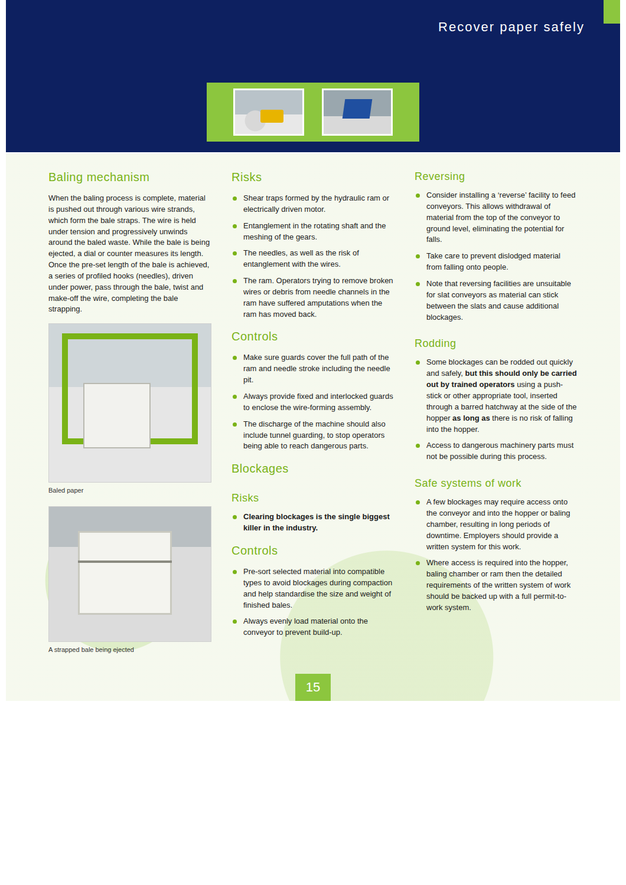Recover paper safely
Baling mechanism
When the baling process is complete, material is pushed out through various wire strands, which form the bale straps. The wire is held under tension and progressively unwinds around the baled waste. While the bale is being ejected, a dial or counter measures its length. Once the pre-set length of the bale is achieved, a series of profiled hooks (needles), driven under power, pass through the bale, twist and make-off the wire, completing the bale strapping.
Baled paper
A strapped bale being ejected
Risks
Shear traps formed by the hydraulic ram or electrically driven motor.
Entanglement in the rotating shaft and the meshing of the gears.
The needles, as well as the risk of entanglement with the wires.
The ram. Operators trying to remove broken wires or debris from needle channels in the ram have suffered amputations when the ram has moved back.
Controls
Make sure guards cover the full path of the ram and needle stroke including the needle pit.
Always provide fixed and interlocked guards to enclose the wire-forming assembly.
The discharge of the machine should also include tunnel guarding, to stop operators being able to reach dangerous parts.
Blockages
Risks
Clearing blockages is the single biggest killer in the industry.
Controls
Pre-sort selected material into compatible types to avoid blockages during compaction and help standardise the size and weight of finished bales.
Always evenly load material onto the conveyor to prevent build-up.
Reversing
Consider installing a ‘reverse’ facility to feed conveyors. This allows withdrawal of material from the top of the conveyor to ground level, eliminating the potential for falls.
Take care to prevent dislodged material from falling onto people.
Note that reversing facilities are unsuitable for slat conveyors as material can stick between the slats and cause additional blockages.
Rodding
Some blockages can be rodded out quickly and safely, but this should only be carried out by trained operators using a push-stick or other appropriate tool, inserted through a barred hatchway at the side of the hopper as long as there is no risk of falling into the hopper.
Access to dangerous machinery parts must not be possible during this process.
Safe systems of work
A few blockages may require access onto the conveyor and into the hopper or baling chamber, resulting in long periods of downtime. Employers should provide a written system for this work.
Where access is required into the hopper, baling chamber or ram then the detailed requirements of the written system of work should be backed up with a full permit-to-work system.
15